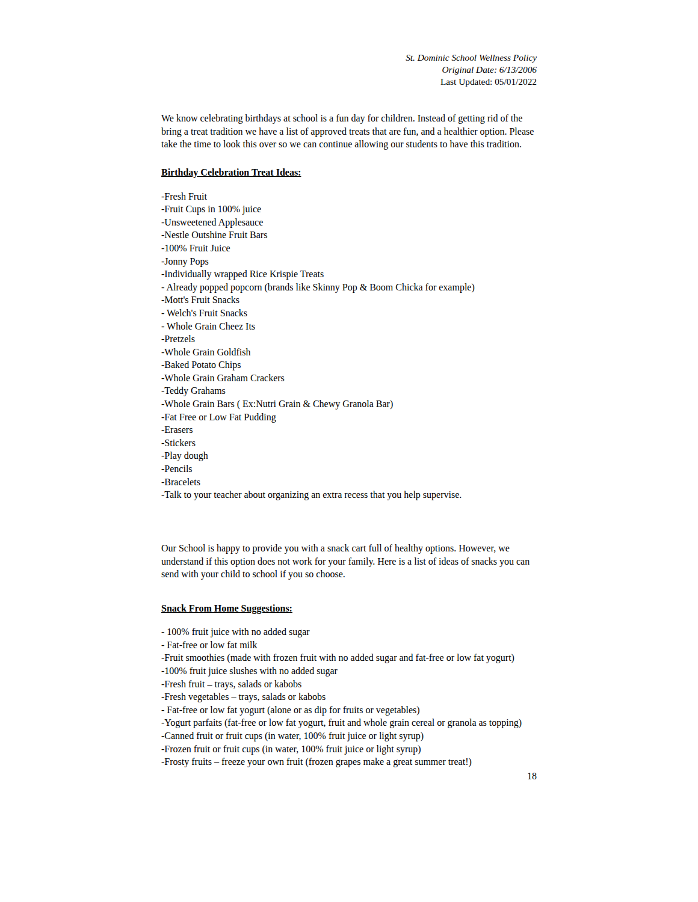St. Dominic School Wellness Policy
Original Date: 6/13/2006
Last Updated: 05/01/2022
We know celebrating birthdays at school is a fun day for children. Instead of getting rid of the bring a treat tradition we have a list of approved treats that are fun, and a healthier option. Please take the time to look this over so we can continue allowing our students to have this tradition.
Birthday Celebration Treat Ideas:
-Fresh Fruit
-Fruit Cups in 100% juice
-Unsweetened Applesauce
-Nestle Outshine Fruit Bars
-100% Fruit Juice
-Jonny Pops
-Individually wrapped Rice Krispie Treats
- Already popped popcorn (brands like Skinny Pop & Boom Chicka for example)
-Mott's Fruit Snacks
- Welch's Fruit Snacks
- Whole Grain Cheez Its
-Pretzels
-Whole Grain Goldfish
-Baked Potato Chips
-Whole Grain Graham Crackers
-Teddy Grahams
-Whole Grain Bars ( Ex:Nutri Grain & Chewy Granola Bar)
-Fat Free or Low Fat Pudding
-Erasers
-Stickers
-Play dough
-Pencils
-Bracelets
-Talk to your teacher about organizing an extra recess that you help supervise.
Our School is happy to provide you with a snack cart full of healthy options. However, we understand if this option does not work for your family. Here is a list of ideas of snacks you can send with your child to school if you so choose.
Snack From Home Suggestions:
- 100% fruit juice with no added sugar
- Fat-free or low fat milk
-Fruit smoothies (made with frozen fruit with no added sugar and fat-free or low fat yogurt)
-100% fruit juice slushes with no added sugar
-Fresh fruit – trays, salads or kabobs
-Fresh vegetables – trays, salads or kabobs
- Fat-free or low fat yogurt (alone or as dip for fruits or vegetables)
-Yogurt parfaits (fat-free or low fat yogurt, fruit and whole grain cereal or granola as topping)
-Canned fruit or fruit cups (in water, 100% fruit juice or light syrup)
-Frozen fruit or fruit cups (in water, 100% fruit juice or light syrup)
-Frosty fruits – freeze your own fruit (frozen grapes make a great summer treat!)
18